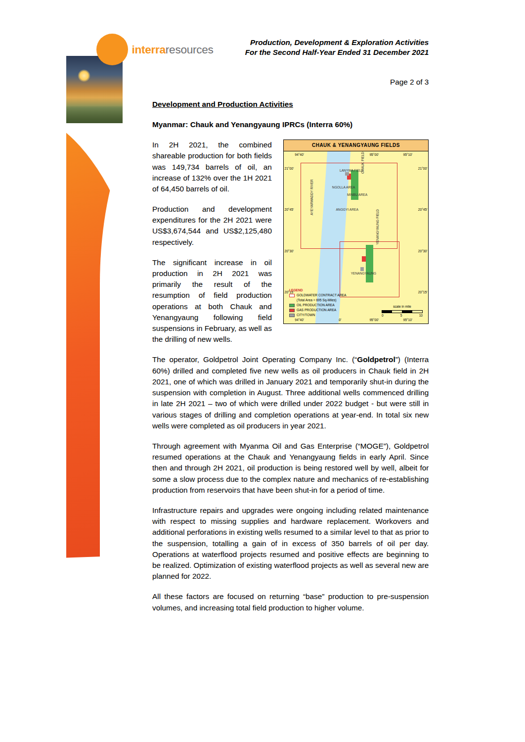interra resources
Production, Development & Exploration Activities
For the Second Half-Year Ended 31 December 2021
Page 2 of 3
Development and Production Activities
Myanmar: Chauk and Yenangyaung IPRCs (Interra 60%)
CHAUK & YENANGYAUNG FIELDS
94°40' 94°50' 95°00' 95°10' 21°00' 21°00' 20°45' 20°45' 20°30' 20°30' 20°15' 20°15' 94°40' 94°50' 95°00' 95°10'
AYEYARWADDY RIVER
CHAUK FIELD LANYWA FIELD NGOLLA AREA MINBU AREA ANGGYI AREA
YENANGYAUNG FIELD YENANGYAUNG
LEGEND
GOLDWATER CONTRACT AREA
(Total Area = 695 Sq-Miles)
OIL PRODUCTION AREA
GAS PRODUCTION AREA
CITY/TOWN
scale in mile
0510
In 2H 2021, the combined shareable production for both fields was 149,734 barrels of oil, an increase of 132% over the 1H 2021 of 64,450 barrels of oil.
Production and development expenditures for the 2H 2021 were US$3,674,544 and US$2,125,480 respectively.
The significant increase in oil production in 2H 2021 was primarily the result of the resumption of field production operations at both Chauk and Yenangyaung following field suspensions in February, as well as the drilling of new wells.
The operator, Goldpetrol Joint Operating Company Inc. (“Goldpetrol”) (Interra 60%) drilled and completed five new wells as oil producers in Chauk field in 2H 2021, one of which was drilled in January 2021 and temporarily shut-in during the suspension with completion in August. Three additional wells commenced drilling in late 2H 2021 – two of which were drilled under 2022 budget - but were still in various stages of drilling and completion operations at year-end. In total six new wells were completed as oil producers in year 2021.
Through agreement with Myanma Oil and Gas Enterprise (“MOGE”), Goldpetrol resumed operations at the Chauk and Yenangyaung fields in early April. Since then and through 2H 2021, oil production is being restored well by well, albeit for some a slow process due to the complex nature and mechanics of re-establishing production from reservoirs that have been shut-in for a period of time.
Infrastructure repairs and upgrades were ongoing including related maintenance with respect to missing supplies and hardware replacement. Workovers and additional perforations in existing wells resumed to a similar level to that as prior to the suspension, totalling a gain of in excess of 350 barrels of oil per day. Operations at waterflood projects resumed and positive effects are beginning to be realized. Optimization of existing waterflood projects as well as several new are planned for 2022.
All these factors are focused on returning “base” production to pre-suspension volumes, and increasing total field production to higher volume.